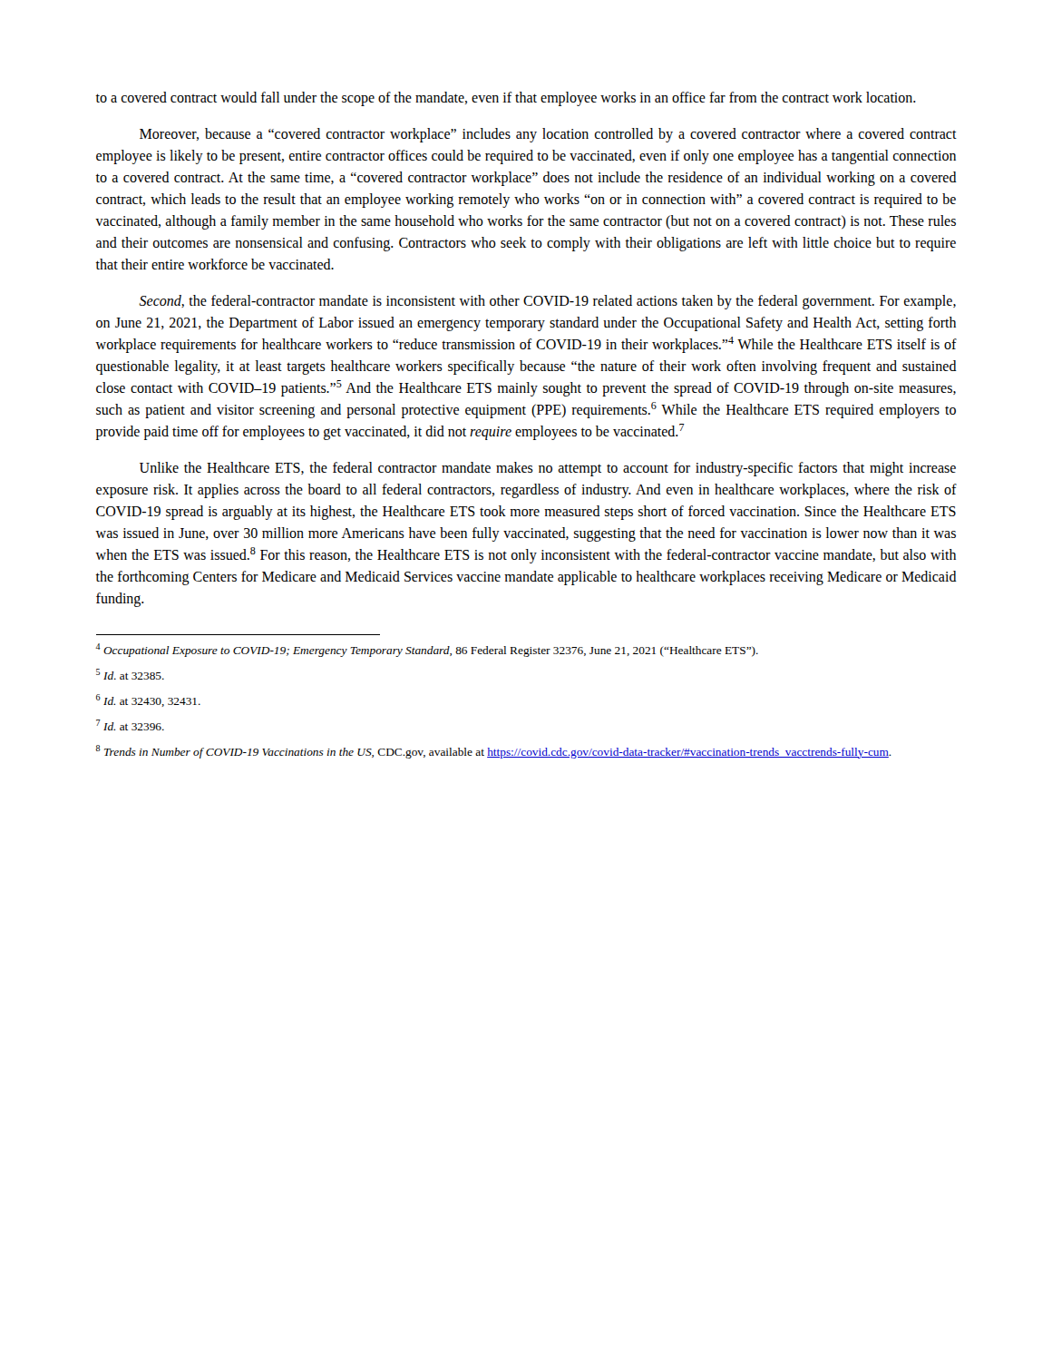to a covered contract would fall under the scope of the mandate, even if that employee works in an office far from the contract work location.
Moreover, because a “covered contractor workplace” includes any location controlled by a covered contractor where a covered contract employee is likely to be present, entire contractor offices could be required to be vaccinated, even if only one employee has a tangential connection to a covered contract. At the same time, a “covered contractor workplace” does not include the residence of an individual working on a covered contract, which leads to the result that an employee working remotely who works “on or in connection with” a covered contract is required to be vaccinated, although a family member in the same household who works for the same contractor (but not on a covered contract) is not. These rules and their outcomes are nonsensical and confusing. Contractors who seek to comply with their obligations are left with little choice but to require that their entire workforce be vaccinated.
Second, the federal-contractor mandate is inconsistent with other COVID-19 related actions taken by the federal government. For example, on June 21, 2021, the Department of Labor issued an emergency temporary standard under the Occupational Safety and Health Act, setting forth workplace requirements for healthcare workers to “reduce transmission of COVID-19 in their workplaces.”4 While the Healthcare ETS itself is of questionable legality, it at least targets healthcare workers specifically because “the nature of their work often involving frequent and sustained close contact with COVID–19 patients.”5 And the Healthcare ETS mainly sought to prevent the spread of COVID-19 through on-site measures, such as patient and visitor screening and personal protective equipment (PPE) requirements.6 While the Healthcare ETS required employers to provide paid time off for employees to get vaccinated, it did not require employees to be vaccinated.7
Unlike the Healthcare ETS, the federal contractor mandate makes no attempt to account for industry-specific factors that might increase exposure risk. It applies across the board to all federal contractors, regardless of industry. And even in healthcare workplaces, where the risk of COVID-19 spread is arguably at its highest, the Healthcare ETS took more measured steps short of forced vaccination. Since the Healthcare ETS was issued in June, over 30 million more Americans have been fully vaccinated, suggesting that the need for vaccination is lower now than it was when the ETS was issued.8 For this reason, the Healthcare ETS is not only inconsistent with the federal-contractor vaccine mandate, but also with the forthcoming Centers for Medicare and Medicaid Services vaccine mandate applicable to healthcare workplaces receiving Medicare or Medicaid funding.
4 Occupational Exposure to COVID-19; Emergency Temporary Standard, 86 Federal Register 32376, June 21, 2021 (“Healthcare ETS”).
5 Id. at 32385.
6 Id. at 32430, 32431.
7 Id. at 32396.
8 Trends in Number of COVID-19 Vaccinations in the US, CDC.gov, available at https://covid.cdc.gov/covid-data-tracker/#vaccination-trends_vacctrends-fully-cum.